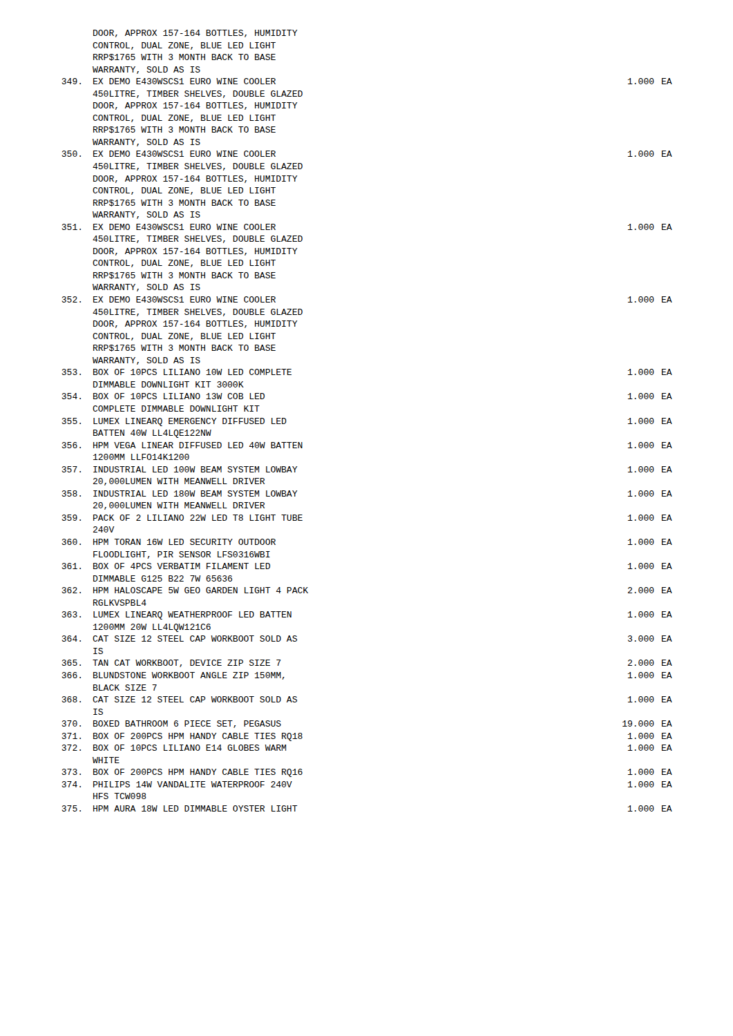| | DOOR, APPROX 157-164 BOTTLES, HUMIDITY CONTROL, DUAL ZONE, BLUE LED LIGHT RRP$1765 WITH 3 MONTH BACK TO BASE WARRANTY, SOLD AS IS | | |
| 349. | EX DEMO E430WSCS1 EURO WINE COOLER 450LITRE, TIMBER SHELVES, DOUBLE GLAZED DOOR, APPROX 157-164 BOTTLES, HUMIDITY CONTROL, DUAL ZONE, BLUE LED LIGHT RRP$1765 WITH 3 MONTH BACK TO BASE WARRANTY, SOLD AS IS | 1.000 | EA |
| 350. | EX DEMO E430WSCS1 EURO WINE COOLER 450LITRE, TIMBER SHELVES, DOUBLE GLAZED DOOR, APPROX 157-164 BOTTLES, HUMIDITY CONTROL, DUAL ZONE, BLUE LED LIGHT RRP$1765 WITH 3 MONTH BACK TO BASE WARRANTY, SOLD AS IS | 1.000 | EA |
| 351. | EX DEMO E430WSCS1 EURO WINE COOLER 450LITRE, TIMBER SHELVES, DOUBLE GLAZED DOOR, APPROX 157-164 BOTTLES, HUMIDITY CONTROL, DUAL ZONE, BLUE LED LIGHT RRP$1765 WITH 3 MONTH BACK TO BASE WARRANTY, SOLD AS IS | 1.000 | EA |
| 352. | EX DEMO E430WSCS1 EURO WINE COOLER 450LITRE, TIMBER SHELVES, DOUBLE GLAZED DOOR, APPROX 157-164 BOTTLES, HUMIDITY CONTROL, DUAL ZONE, BLUE LED LIGHT RRP$1765 WITH 3 MONTH BACK TO BASE WARRANTY, SOLD AS IS | 1.000 | EA |
| 353. | BOX OF 10PCS LILIANO 10W LED COMPLETE DIMMABLE DOWNLIGHT KIT 3000K | 1.000 | EA |
| 354. | BOX OF 10PCS LILIANO 13W COB LED COMPLETE DIMMABLE DOWNLIGHT KIT | 1.000 | EA |
| 355. | LUMEX LINEARQ EMERGENCY DIFFUSED LED BATTEN 40W LL4LQE122NW | 1.000 | EA |
| 356. | HPM VEGA LINEAR DIFFUSED LED 40W BATTEN 1200MM LLFO14K1200 | 1.000 | EA |
| 357. | INDUSTRIAL LED 100W BEAM SYSTEM LOWBAY 20,000LUMEN WITH MEANWELL DRIVER | 1.000 | EA |
| 358. | INDUSTRIAL LED 180W BEAM SYSTEM LOWBAY 20,000LUMEN WITH MEANWELL DRIVER | 1.000 | EA |
| 359. | PACK OF 2 LILIANO 22W LED T8 LIGHT TUBE 240V | 1.000 | EA |
| 360. | HPM TORAN 16W LED SECURITY OUTDOOR FLOODLIGHT, PIR SENSOR LFS0316WBI | 1.000 | EA |
| 361. | BOX OF 4PCS VERBATIM FILAMENT LED DIMMABLE G125 B22 7W 65636 | 1.000 | EA |
| 362. | HPM HALOSCAPE 5W GEO GARDEN LIGHT 4 PACK RGLKVSPBL4 | 2.000 | EA |
| 363. | LUMEX LINEARQ WEATHERPROOF LED BATTEN 1200MM 20W LL4LQW121C6 | 1.000 | EA |
| 364. | CAT SIZE 12 STEEL CAP WORKBOOT SOLD AS IS | 3.000 | EA |
| 365. | TAN CAT WORKBOOT, DEVICE ZIP SIZE 7 | 2.000 | EA |
| 366. | BLUNDSTONE WORKBOOT ANGLE ZIP 150MM, BLACK SIZE 7 | 1.000 | EA |
| 368. | CAT SIZE 12 STEEL CAP WORKBOOT SOLD AS IS | 1.000 | EA |
| 370. | BOXED BATHROOM 6 PIECE SET, PEGASUS | 19.000 | EA |
| 371. | BOX OF 200PCS HPM HANDY CABLE TIES RQ18 | 1.000 | EA |
| 372. | BOX OF 10PCS LILIANO E14 GLOBES WARM WHITE | 1.000 | EA |
| 373. | BOX OF 200PCS HPM HANDY CABLE TIES RQ16 | 1.000 | EA |
| 374. | PHILIPS 14W VANDALITE WATERPROOF 240V HFS TCW098 | 1.000 | EA |
| 375. | HPM AURA 18W LED DIMMABLE OYSTER LIGHT | 1.000 | EA |